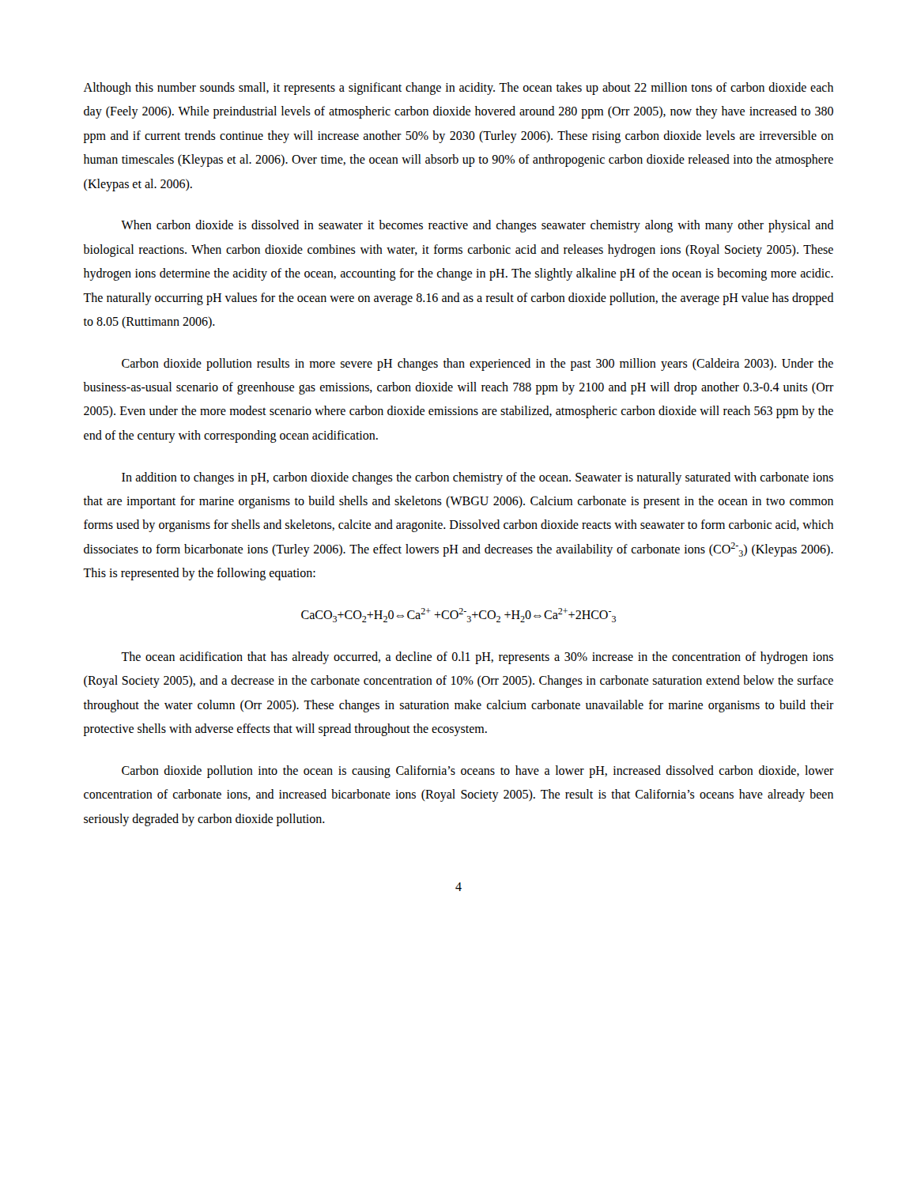Although this number sounds small, it represents a significant change in acidity. The ocean takes up about 22 million tons of carbon dioxide each day (Feely 2006). While preindustrial levels of atmospheric carbon dioxide hovered around 280 ppm (Orr 2005), now they have increased to 380 ppm and if current trends continue they will increase another 50% by 2030 (Turley 2006). These rising carbon dioxide levels are irreversible on human timescales (Kleypas et al. 2006). Over time, the ocean will absorb up to 90% of anthropogenic carbon dioxide released into the atmosphere (Kleypas et al. 2006).
When carbon dioxide is dissolved in seawater it becomes reactive and changes seawater chemistry along with many other physical and biological reactions. When carbon dioxide combines with water, it forms carbonic acid and releases hydrogen ions (Royal Society 2005). These hydrogen ions determine the acidity of the ocean, accounting for the change in pH. The slightly alkaline pH of the ocean is becoming more acidic. The naturally occurring pH values for the ocean were on average 8.16 and as a result of carbon dioxide pollution, the average pH value has dropped to 8.05 (Ruttimann 2006).
Carbon dioxide pollution results in more severe pH changes than experienced in the past 300 million years (Caldeira 2003). Under the business-as-usual scenario of greenhouse gas emissions, carbon dioxide will reach 788 ppm by 2100 and pH will drop another 0.3-0.4 units (Orr 2005). Even under the more modest scenario where carbon dioxide emissions are stabilized, atmospheric carbon dioxide will reach 563 ppm by the end of the century with corresponding ocean acidification.
In addition to changes in pH, carbon dioxide changes the carbon chemistry of the ocean. Seawater is naturally saturated with carbonate ions that are important for marine organisms to build shells and skeletons (WBGU 2006). Calcium carbonate is present in the ocean in two common forms used by organisms for shells and skeletons, calcite and aragonite. Dissolved carbon dioxide reacts with seawater to form carbonic acid, which dissociates to form bicarbonate ions (Turley 2006). The effect lowers pH and decreases the availability of carbonate ions (CO2-3) (Kleypas 2006). This is represented by the following equation:
CaCO3+CO2+H20⇔Ca2+ +CO2-3+CO2 +H20⇔Ca2++2HCO-3
The ocean acidification that has already occurred, a decline of 0.l1 pH, represents a 30% increase in the concentration of hydrogen ions (Royal Society 2005), and a decrease in the carbonate concentration of 10% (Orr 2005). Changes in carbonate saturation extend below the surface throughout the water column (Orr 2005). These changes in saturation make calcium carbonate unavailable for marine organisms to build their protective shells with adverse effects that will spread throughout the ecosystem.
Carbon dioxide pollution into the ocean is causing California’s oceans to have a lower pH, increased dissolved carbon dioxide, lower concentration of carbonate ions, and increased bicarbonate ions (Royal Society 2005). The result is that California’s oceans have already been seriously degraded by carbon dioxide pollution.
4